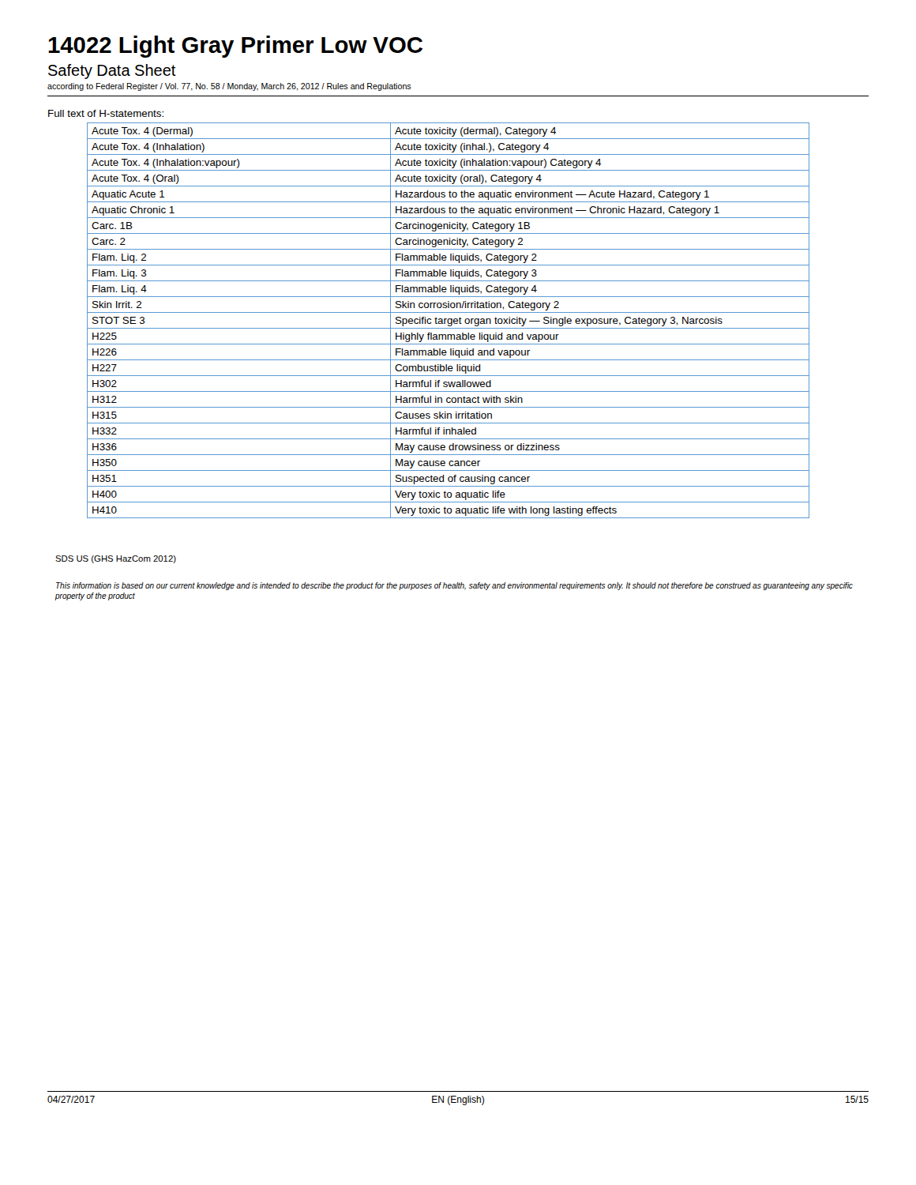14022 Light Gray Primer Low VOC
Safety Data Sheet
according to Federal Register / Vol. 77, No. 58 / Monday, March 26, 2012 / Rules and Regulations
Full text of H-statements:
| Acute Tox. 4 (Dermal) | Acute toxicity (dermal), Category 4 |
| Acute Tox. 4 (Inhalation) | Acute toxicity (inhal.), Category 4 |
| Acute Tox. 4 (Inhalation:vapour) | Acute toxicity (inhalation:vapour) Category 4 |
| Acute Tox. 4 (Oral) | Acute toxicity (oral), Category 4 |
| Aquatic Acute 1 | Hazardous to the aquatic environment — Acute Hazard, Category 1 |
| Aquatic Chronic 1 | Hazardous to the aquatic environment — Chronic Hazard, Category 1 |
| Carc. 1B | Carcinogenicity, Category 1B |
| Carc. 2 | Carcinogenicity, Category 2 |
| Flam. Liq. 2 | Flammable liquids, Category 2 |
| Flam. Liq. 3 | Flammable liquids, Category 3 |
| Flam. Liq. 4 | Flammable liquids, Category 4 |
| Skin Irrit. 2 | Skin corrosion/irritation, Category 2 |
| STOT SE 3 | Specific target organ toxicity — Single exposure, Category 3, Narcosis |
| H225 | Highly flammable liquid and vapour |
| H226 | Flammable liquid and vapour |
| H227 | Combustible liquid |
| H302 | Harmful if swallowed |
| H312 | Harmful in contact with skin |
| H315 | Causes skin irritation |
| H332 | Harmful if inhaled |
| H336 | May cause drowsiness or dizziness |
| H350 | May cause cancer |
| H351 | Suspected of causing cancer |
| H400 | Very toxic to aquatic life |
| H410 | Very toxic to aquatic life with long lasting effects |
SDS US (GHS HazCom 2012)
This information is based on our current knowledge and is intended to describe the product for the purposes of health, safety and environmental requirements only. It should not therefore be construed as guaranteeing any specific property of the product
04/27/2017
EN (English)
15/15